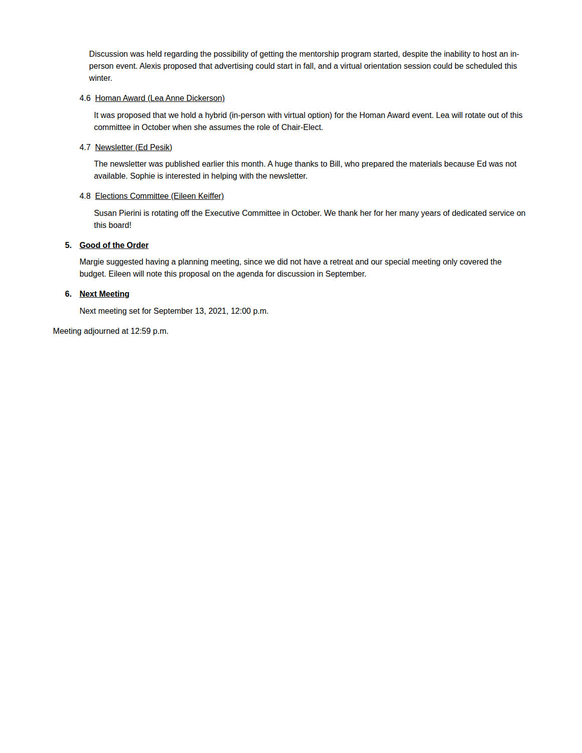Discussion was held regarding the possibility of getting the mentorship program started, despite the inability to host an in-person event. Alexis proposed that advertising could start in fall, and a virtual orientation session could be scheduled this winter.
4.6 Homan Award (Lea Anne Dickerson)
It was proposed that we hold a hybrid (in-person with virtual option) for the Homan Award event. Lea will rotate out of this committee in October when she assumes the role of Chair-Elect.
4.7 Newsletter (Ed Pesik)
The newsletter was published earlier this month. A huge thanks to Bill, who prepared the materials because Ed was not available. Sophie is interested in helping with the newsletter.
4.8 Elections Committee (Eileen Keiffer)
Susan Pierini is rotating off the Executive Committee in October. We thank her for her many years of dedicated service on this board!
5. Good of the Order
Margie suggested having a planning meeting, since we did not have a retreat and our special meeting only covered the budget. Eileen will note this proposal on the agenda for discussion in September.
6. Next Meeting
Next meeting set for September 13, 2021, 12:00 p.m.
Meeting adjourned at 12:59 p.m.